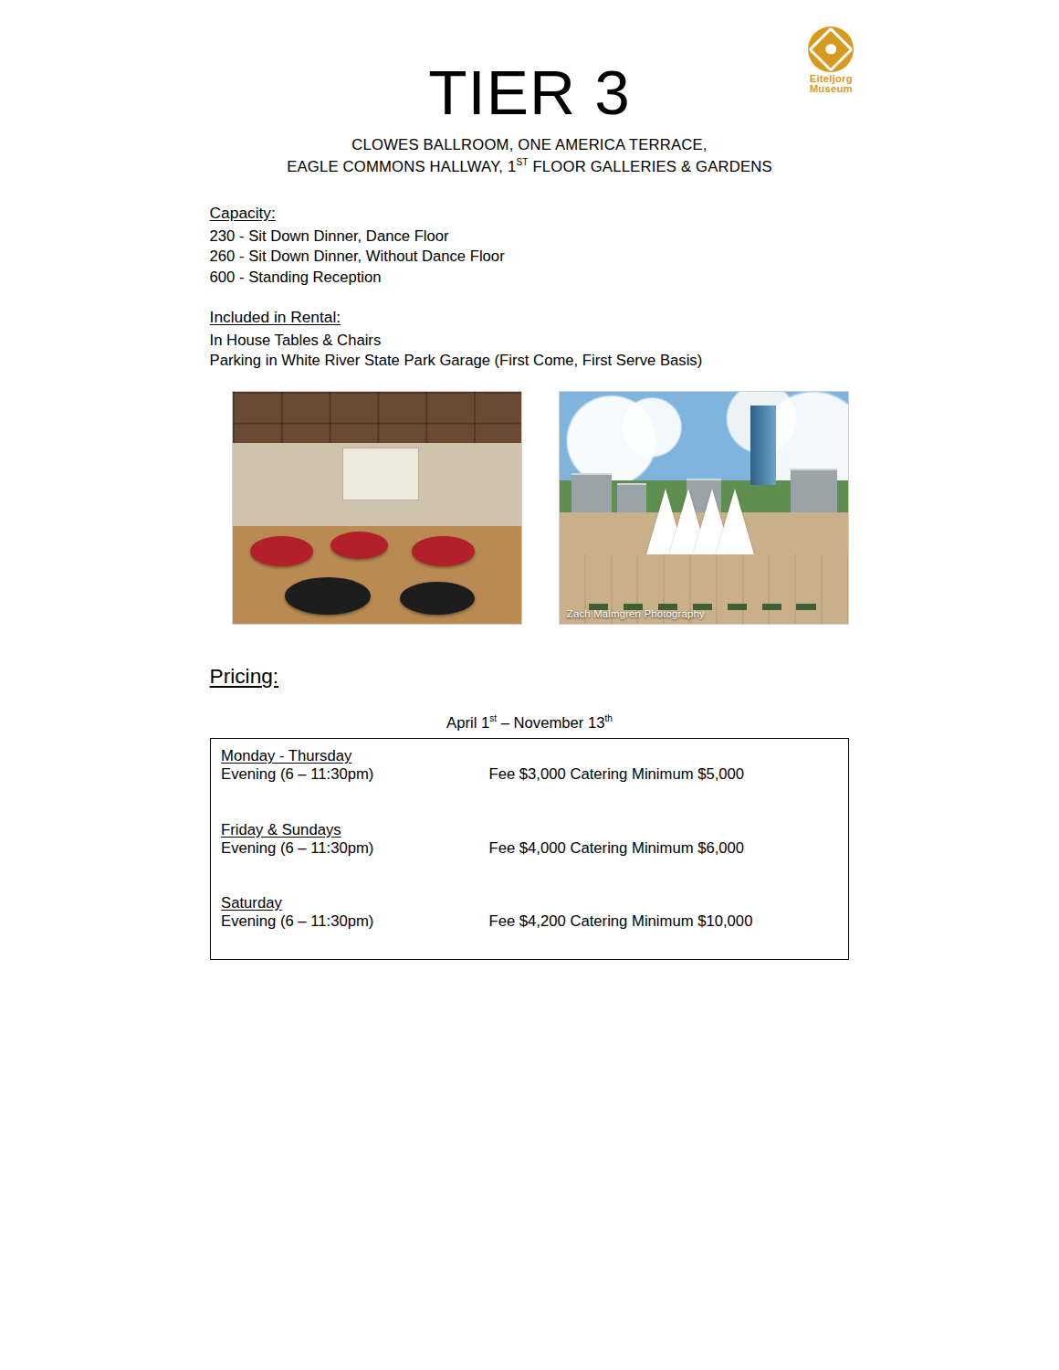Eiteljorg
Museum
TIER 3
CLOWES BALLROOM, ONE AMERICA TERRACE,
EAGLE COMMONS HALLWAY, 1ST FLOOR GALLERIES & GARDENS
Capacity:
230 - Sit Down Dinner, Dance Floor
260 - Sit Down Dinner, Without Dance Floor
600 - Standing Reception
Included in Rental:
In House Tables & Chairs
Parking in White River State Park Garage (First Come, First Serve Basis)
Zach Malmgren Photography
Pricing:
April 1st – November 13th
| Monday - Thursday Evening (6 – 11:30pm) | Fee $3,000 Catering Minimum $5,000 |
| Friday & Sundays Evening (6 – 11:30pm) | Fee $4,000 Catering Minimum $6,000 |
| Saturday Evening (6 – 11:30pm) | Fee $4,200 Catering Minimum $10,000 |